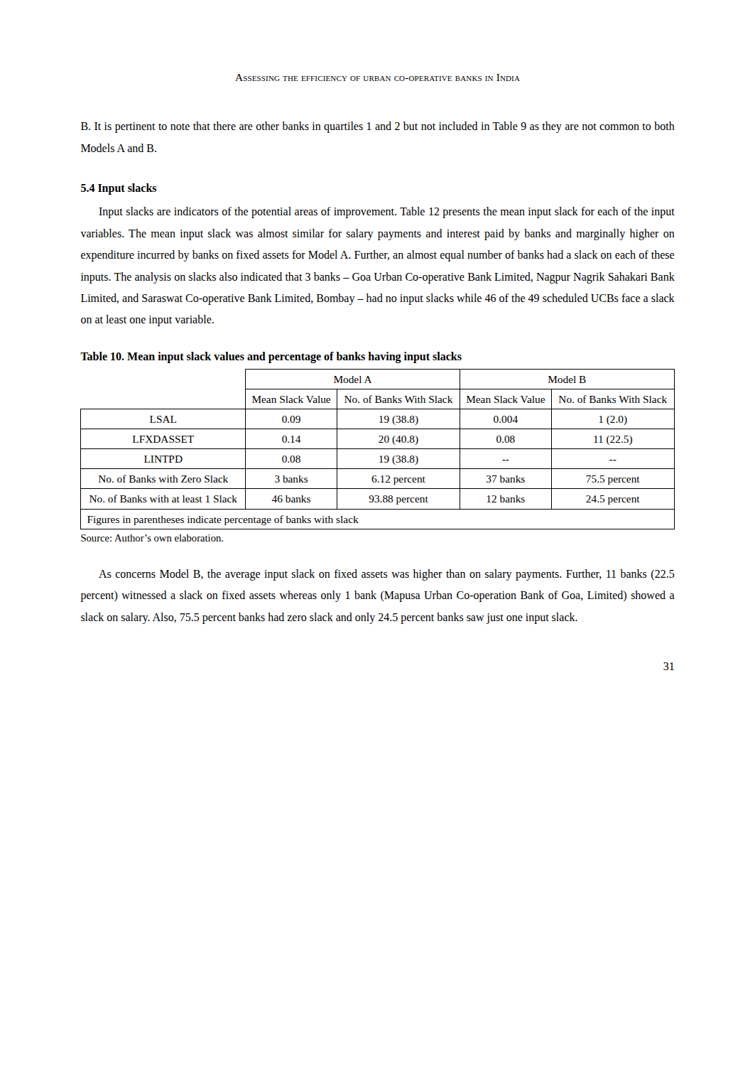Assessing the efficiency of urban co-operative banks in India
B. It is pertinent to note that there are other banks in quartiles 1 and 2 but not included in Table 9 as they are not common to both Models A and B.
5.4 Input slacks
Input slacks are indicators of the potential areas of improvement. Table 12 presents the mean input slack for each of the input variables. The mean input slack was almost similar for salary payments and interest paid by banks and marginally higher on expenditure incurred by banks on fixed assets for Model A. Further, an almost equal number of banks had a slack on each of these inputs. The analysis on slacks also indicated that 3 banks – Goa Urban Co-operative Bank Limited, Nagpur Nagrik Sahakari Bank Limited, and Saraswat Co-operative Bank Limited, Bombay – had no input slacks while 46 of the 49 scheduled UCBs face a slack on at least one input variable.
Table 10. Mean input slack values and percentage of banks having input slacks
| | Model A | Model B |
| | Mean Slack Value | No. of Banks With Slack | Mean Slack Value | No. of Banks With Slack |
| LSAL | 0.09 | 19 (38.8) | 0.004 | 1 (2.0) |
| LFXDASSET | 0.14 | 20 (40.8) | 0.08 | 11 (22.5) |
| LINTPD | 0.08 | 19 (38.8) | -- | -- |
| No. of Banks with Zero Slack | 3 banks | 6.12 percent | 37 banks | 75.5 percent |
| No. of Banks with at least 1 Slack | 46 banks | 93.88 percent | 12 banks | 24.5 percent |
| Figures in parentheses indicate percentage of banks with slack |
Source: Author’s own elaboration.
As concerns Model B, the average input slack on fixed assets was higher than on salary payments. Further, 11 banks (22.5 percent) witnessed a slack on fixed assets whereas only 1 bank (Mapusa Urban Co-operation Bank of Goa, Limited) showed a slack on salary. Also, 75.5 percent banks had zero slack and only 24.5 percent banks saw just one input slack.
31